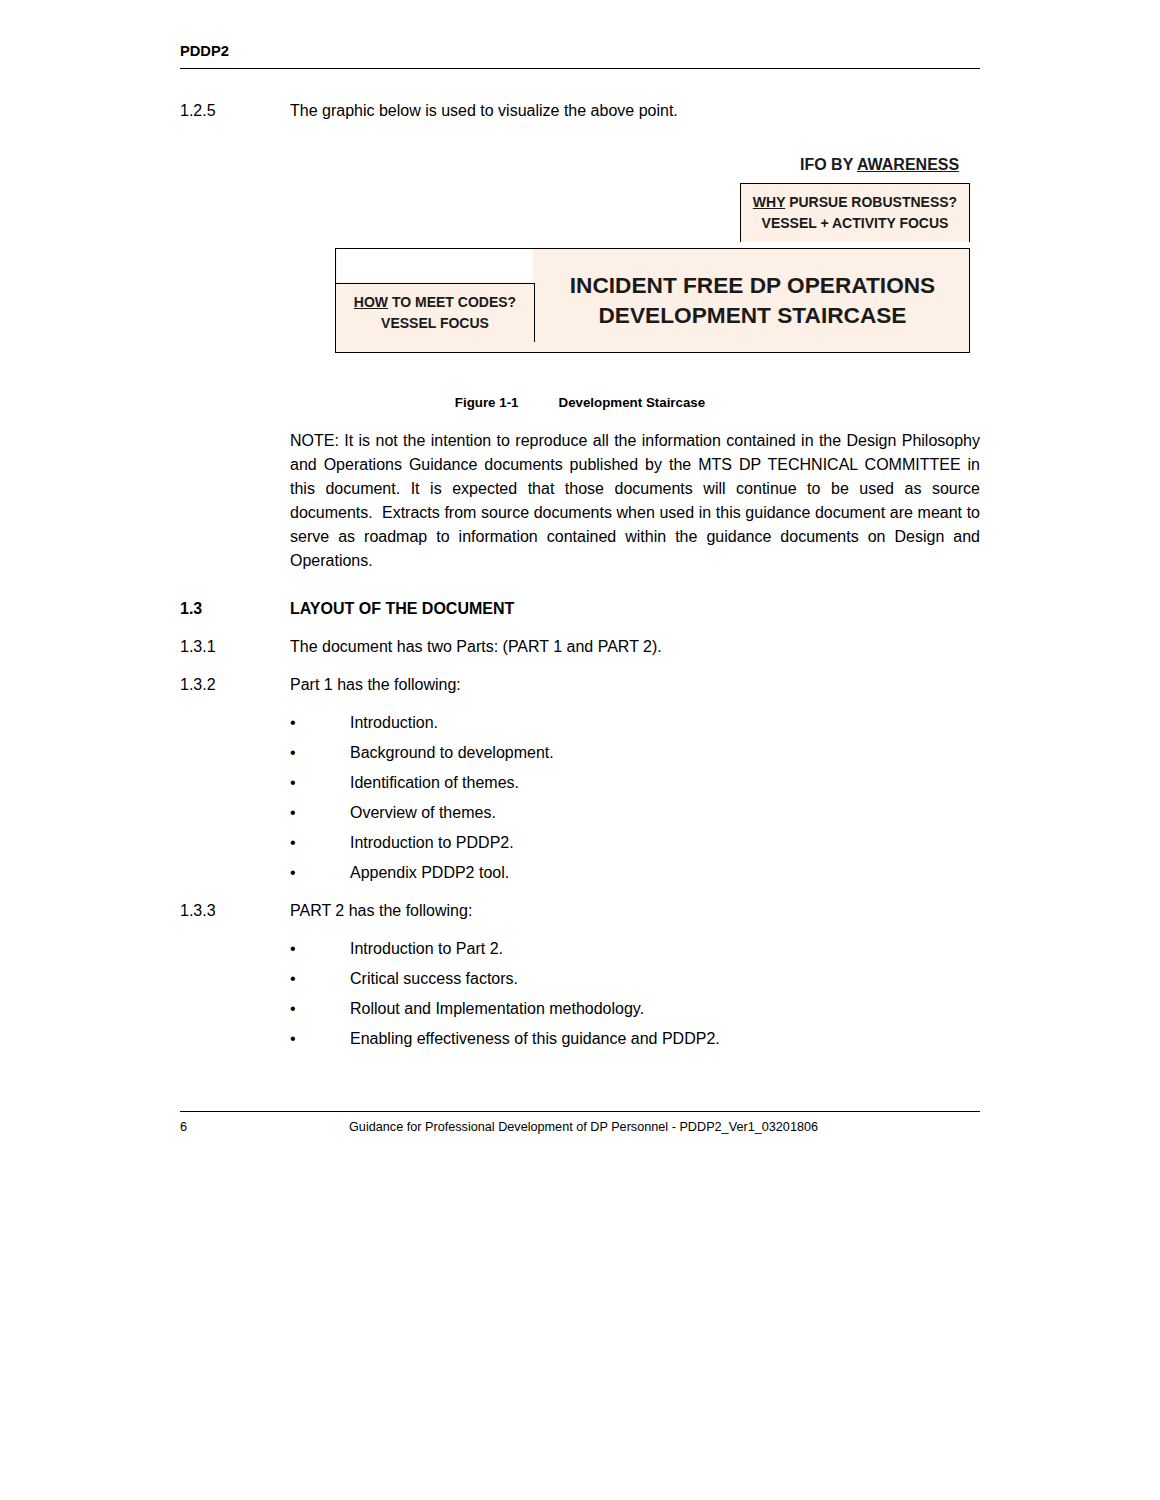PDDP2
1.2.5
The graphic below is used to visualize the above point.
IFO BY AWARENESS
IFO BY COMPLIANCE
WHY PURSUE ROBUSTNESS?
VESSEL + ACTIVITY FOCUS
HOW TO MEET CODES?
VESSEL FOCUS
INCIDENT FREE DP OPERATIONS
DEVELOPMENT STAIRCASE
Figure 1-1 Development Staircase
NOTE: It is not the intention to reproduce all the information contained in the Design Philosophy and Operations Guidance documents published by the MTS DP TECHNICAL COMMITTEE in this document. It is expected that those documents will continue to be used as source documents. Extracts from source documents when used in this guidance document are meant to serve as roadmap to information contained within the guidance documents on Design and Operations.
1.3
LAYOUT OF THE DOCUMENT
1.3.1
The document has two Parts: (PART 1 and PART 2).
1.3.2
Part 1 has the following:
•Introduction.
•Background to development.
•Identification of themes.
•Overview of themes.
•Introduction to PDDP2.
•Appendix PDDP2 tool.
1.3.3
PART 2 has the following:
•Introduction to Part 2.
•Critical success factors.
•Rollout and Implementation methodology.
•Enabling effectiveness of this guidance and PDDP2.
6
Guidance for Professional Development of DP Personnel - PDDP2_Ver1_03201806